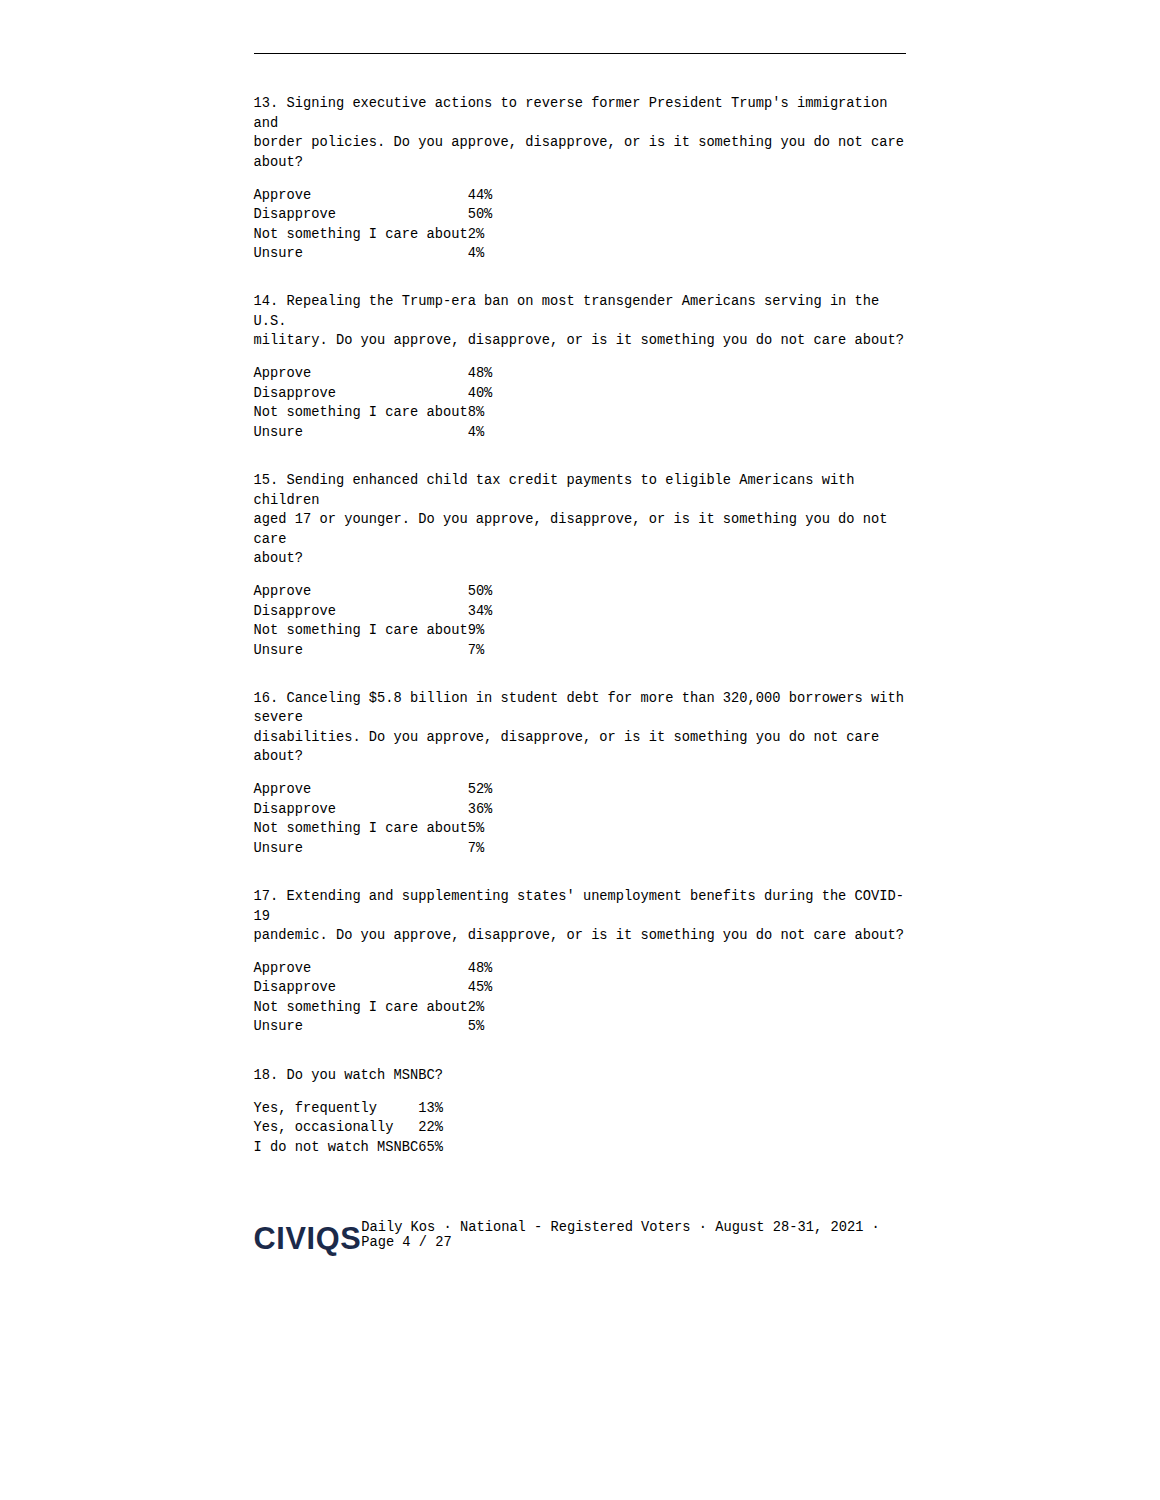13. Signing executive actions to reverse former President Trump's immigration and border policies. Do you approve, disapprove, or is it something you do not care about?
| Approve | 44% |
| Disapprove | 50% |
| Not something I care about | 2% |
| Unsure | 4% |
14. Repealing the Trump-era ban on most transgender Americans serving in the U.S. military. Do you approve, disapprove, or is it something you do not care about?
| Approve | 48% |
| Disapprove | 40% |
| Not something I care about | 8% |
| Unsure | 4% |
15. Sending enhanced child tax credit payments to eligible Americans with children aged 17 or younger. Do you approve, disapprove, or is it something you do not care about?
| Approve | 50% |
| Disapprove | 34% |
| Not something I care about | 9% |
| Unsure | 7% |
16. Canceling $5.8 billion in student debt for more than 320,000 borrowers with severe disabilities. Do you approve, disapprove, or is it something you do not care about?
| Approve | 52% |
| Disapprove | 36% |
| Not something I care about | 5% |
| Unsure | 7% |
17. Extending and supplementing states' unemployment benefits during the COVID-19 pandemic. Do you approve, disapprove, or is it something you do not care about?
| Approve | 48% |
| Disapprove | 45% |
| Not something I care about | 2% |
| Unsure | 5% |
18. Do you watch MSNBC?
| Yes, frequently | 13% |
| Yes, occasionally | 22% |
| I do not watch MSNBC | 65% |
CIVIQS
Daily Kos · National - Registered Voters · August 28-31, 2021 · Page 4 / 27